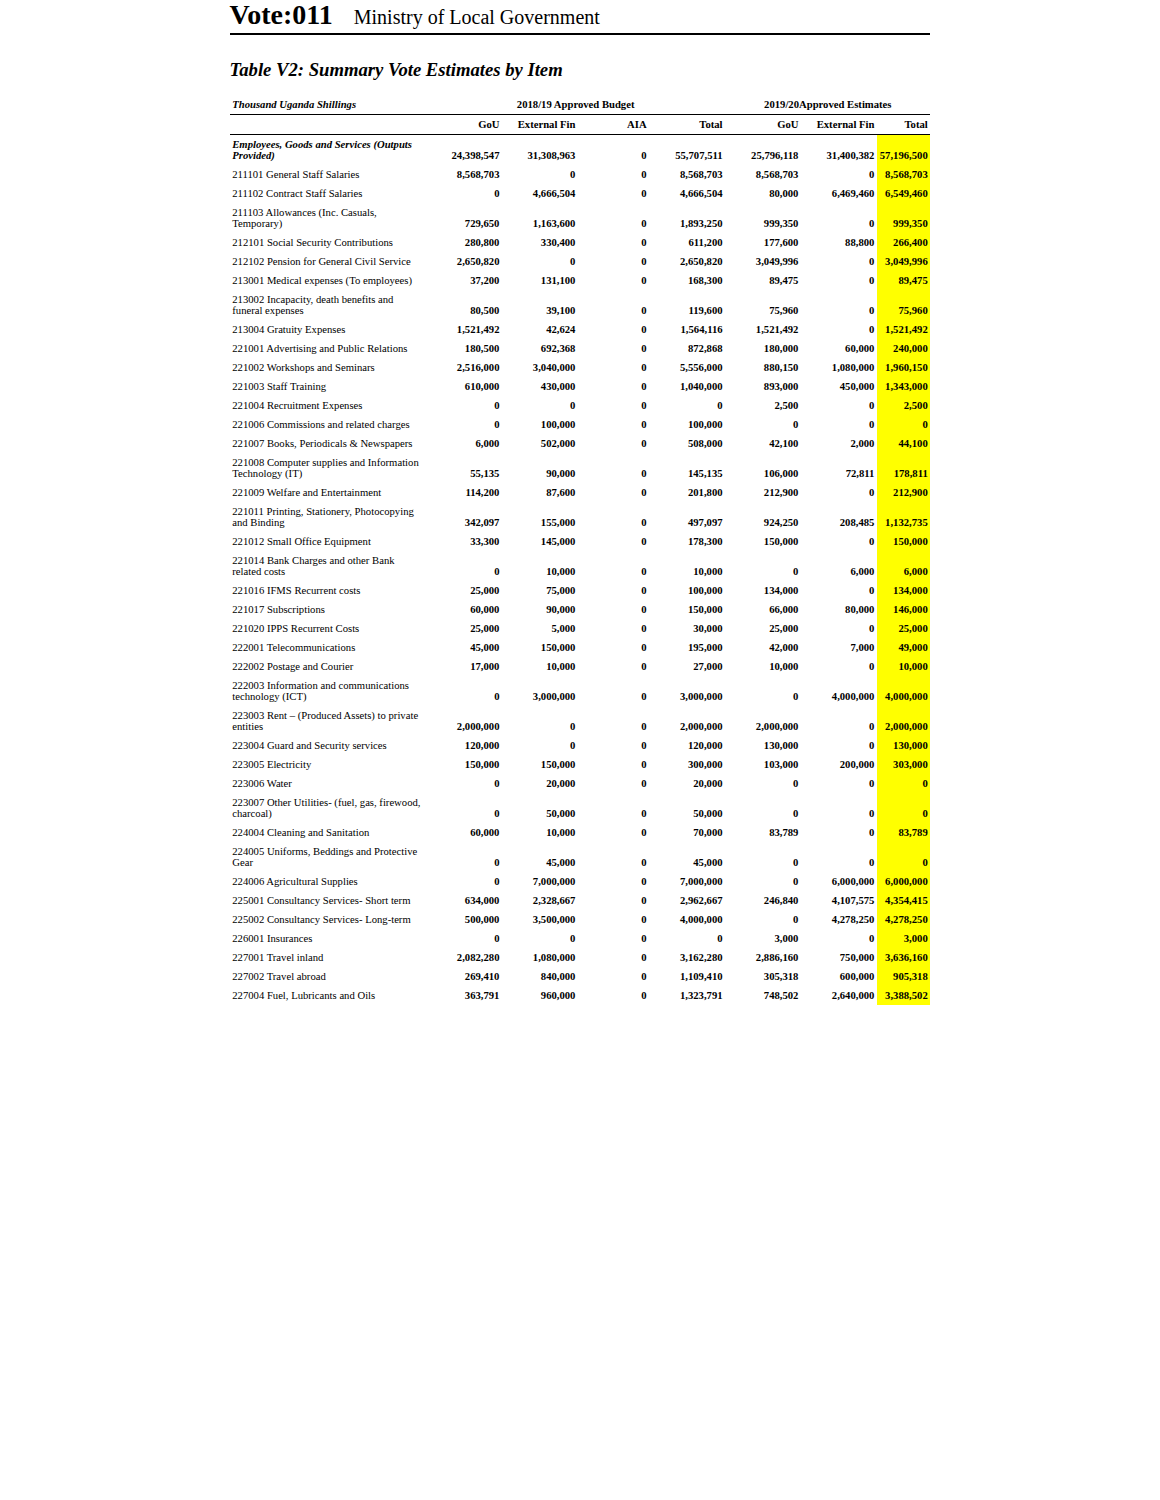Vote:011 Ministry of Local Government
Table V2: Summary Vote Estimates by Item
| Thousand Uganda Shillings | 2018/19 Approved Budget | 2019/20Approved Estimates |
| --- | --- | --- |
| | GoU | External Fin | AIA | Total | GoU | External Fin | Total |
| Employees, Goods and Services (Outputs Provided) | 24,398,547 | 31,308,963 | 0 | 55,707,511 | 25,796,118 | 31,400,382 | 57,196,500 |
| 211101 General Staff Salaries | 8,568,703 | 0 | 0 | 8,568,703 | 8,568,703 | 0 | 8,568,703 |
| 211102 Contract Staff Salaries | 0 | 4,666,504 | 0 | 4,666,504 | 80,000 | 6,469,460 | 6,549,460 |
| 211103 Allowances (Inc. Casuals, Temporary) | 729,650 | 1,163,600 | 0 | 1,893,250 | 999,350 | 0 | 999,350 |
| 212101 Social Security Contributions | 280,800 | 330,400 | 0 | 611,200 | 177,600 | 88,800 | 266,400 |
| 212102 Pension for General Civil Service | 2,650,820 | 0 | 0 | 2,650,820 | 3,049,996 | 0 | 3,049,996 |
| 213001 Medical expenses (To employees) | 37,200 | 131,100 | 0 | 168,300 | 89,475 | 0 | 89,475 |
| 213002 Incapacity, death benefits and funeral expenses | 80,500 | 39,100 | 0 | 119,600 | 75,960 | 0 | 75,960 |
| 213004 Gratuity Expenses | 1,521,492 | 42,624 | 0 | 1,564,116 | 1,521,492 | 0 | 1,521,492 |
| 221001 Advertising and Public Relations | 180,500 | 692,368 | 0 | 872,868 | 180,000 | 60,000 | 240,000 |
| 221002 Workshops and Seminars | 2,516,000 | 3,040,000 | 0 | 5,556,000 | 880,150 | 1,080,000 | 1,960,150 |
| 221003 Staff Training | 610,000 | 430,000 | 0 | 1,040,000 | 893,000 | 450,000 | 1,343,000 |
| 221004 Recruitment Expenses | 0 | 0 | 0 | 0 | 2,500 | 0 | 2,500 |
| 221006 Commissions and related charges | 0 | 100,000 | 0 | 100,000 | 0 | 0 | 0 |
| 221007 Books, Periodicals & Newspapers | 6,000 | 502,000 | 0 | 508,000 | 42,100 | 2,000 | 44,100 |
| 221008 Computer supplies and Information Technology (IT) | 55,135 | 90,000 | 0 | 145,135 | 106,000 | 72,811 | 178,811 |
| 221009 Welfare and Entertainment | 114,200 | 87,600 | 0 | 201,800 | 212,900 | 0 | 212,900 |
| 221011 Printing, Stationery, Photocopying and Binding | 342,097 | 155,000 | 0 | 497,097 | 924,250 | 208,485 | 1,132,735 |
| 221012 Small Office Equipment | 33,300 | 145,000 | 0 | 178,300 | 150,000 | 0 | 150,000 |
| 221014 Bank Charges and other Bank related costs | 0 | 10,000 | 0 | 10,000 | 0 | 6,000 | 6,000 |
| 221016 IFMS Recurrent costs | 25,000 | 75,000 | 0 | 100,000 | 134,000 | 0 | 134,000 |
| 221017 Subscriptions | 60,000 | 90,000 | 0 | 150,000 | 66,000 | 80,000 | 146,000 |
| 221020 IPPS Recurrent Costs | 25,000 | 5,000 | 0 | 30,000 | 25,000 | 0 | 25,000 |
| 222001 Telecommunications | 45,000 | 150,000 | 0 | 195,000 | 42,000 | 7,000 | 49,000 |
| 222002 Postage and Courier | 17,000 | 10,000 | 0 | 27,000 | 10,000 | 0 | 10,000 |
| 222003 Information and communications technology (ICT) | 0 | 3,000,000 | 0 | 3,000,000 | 0 | 4,000,000 | 4,000,000 |
| 223003 Rent – (Produced Assets) to private entities | 2,000,000 | 0 | 0 | 2,000,000 | 2,000,000 | 0 | 2,000,000 |
| 223004 Guard and Security services | 120,000 | 0 | 0 | 120,000 | 130,000 | 0 | 130,000 |
| 223005 Electricity | 150,000 | 150,000 | 0 | 300,000 | 103,000 | 200,000 | 303,000 |
| 223006 Water | 0 | 20,000 | 0 | 20,000 | 0 | 0 | 0 |
| 223007 Other Utilities- (fuel, gas, firewood, charcoal) | 0 | 50,000 | 0 | 50,000 | 0 | 0 | 0 |
| 224004 Cleaning and Sanitation | 60,000 | 10,000 | 0 | 70,000 | 83,789 | 0 | 83,789 |
| 224005 Uniforms, Beddings and Protective Gear | 0 | 45,000 | 0 | 45,000 | 0 | 0 | 0 |
| 224006 Agricultural Supplies | 0 | 7,000,000 | 0 | 7,000,000 | 0 | 6,000,000 | 6,000,000 |
| 225001 Consultancy Services- Short term | 634,000 | 2,328,667 | 0 | 2,962,667 | 246,840 | 4,107,575 | 4,354,415 |
| 225002 Consultancy Services- Long-term | 500,000 | 3,500,000 | 0 | 4,000,000 | 0 | 4,278,250 | 4,278,250 |
| 226001 Insurances | 0 | 0 | 0 | 0 | 3,000 | 0 | 3,000 |
| 227001 Travel inland | 2,082,280 | 1,080,000 | 0 | 3,162,280 | 2,886,160 | 750,000 | 3,636,160 |
| 227002 Travel abroad | 269,410 | 840,000 | 0 | 1,109,410 | 305,318 | 600,000 | 905,318 |
| 227004 Fuel, Lubricants and Oils | 363,791 | 960,000 | 0 | 1,323,791 | 748,502 | 2,640,000 | 3,388,502 |